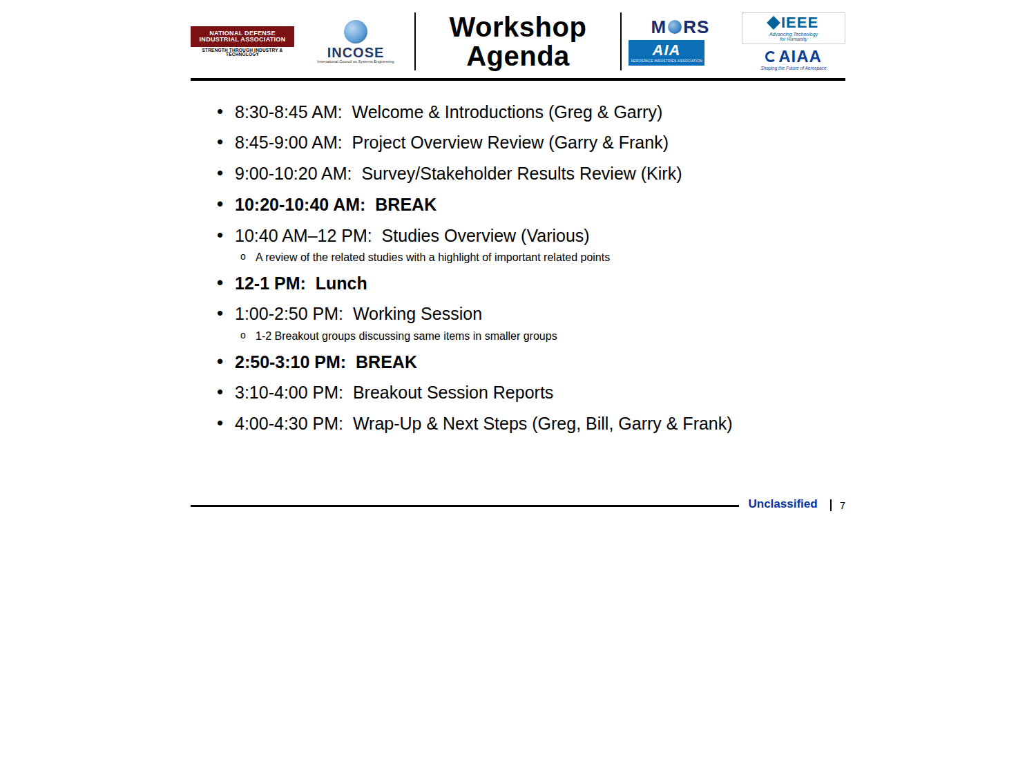NATIONAL DEFENSE INDUSTRIAL ASSOCIATION
STRENGTH THROUGH INDUSTRY & TECHNOLOGY
INCOSE
International Council on Systems Engineering
Workshop
Agenda
M RS
AIA
AEROSPACE INDUSTRIES ASSOCIATION
IEEE
Advancing Technology
for Humanity
AIAA
Shaping the Future of Aerospace
8:30-8:45 AM: Welcome & Introductions (Greg & Garry)
8:45-9:00 AM: Project Overview Review (Garry & Frank)
9:00-10:20 AM: Survey/Stakeholder Results Review (Kirk)
10:20-10:40 AM: BREAK
10:40 AM–12 PM: Studies Overview (Various)
A review of the related studies with a highlight of important related points
12-1 PM: Lunch
1:00-2:50 PM: Working Session
1-2 Breakout groups discussing same items in smaller groups
2:50-3:10 PM: BREAK
3:10-4:00 PM: Breakout Session Reports
4:00-4:30 PM: Wrap-Up & Next Steps (Greg, Bill, Garry & Frank)
Unclassified
7